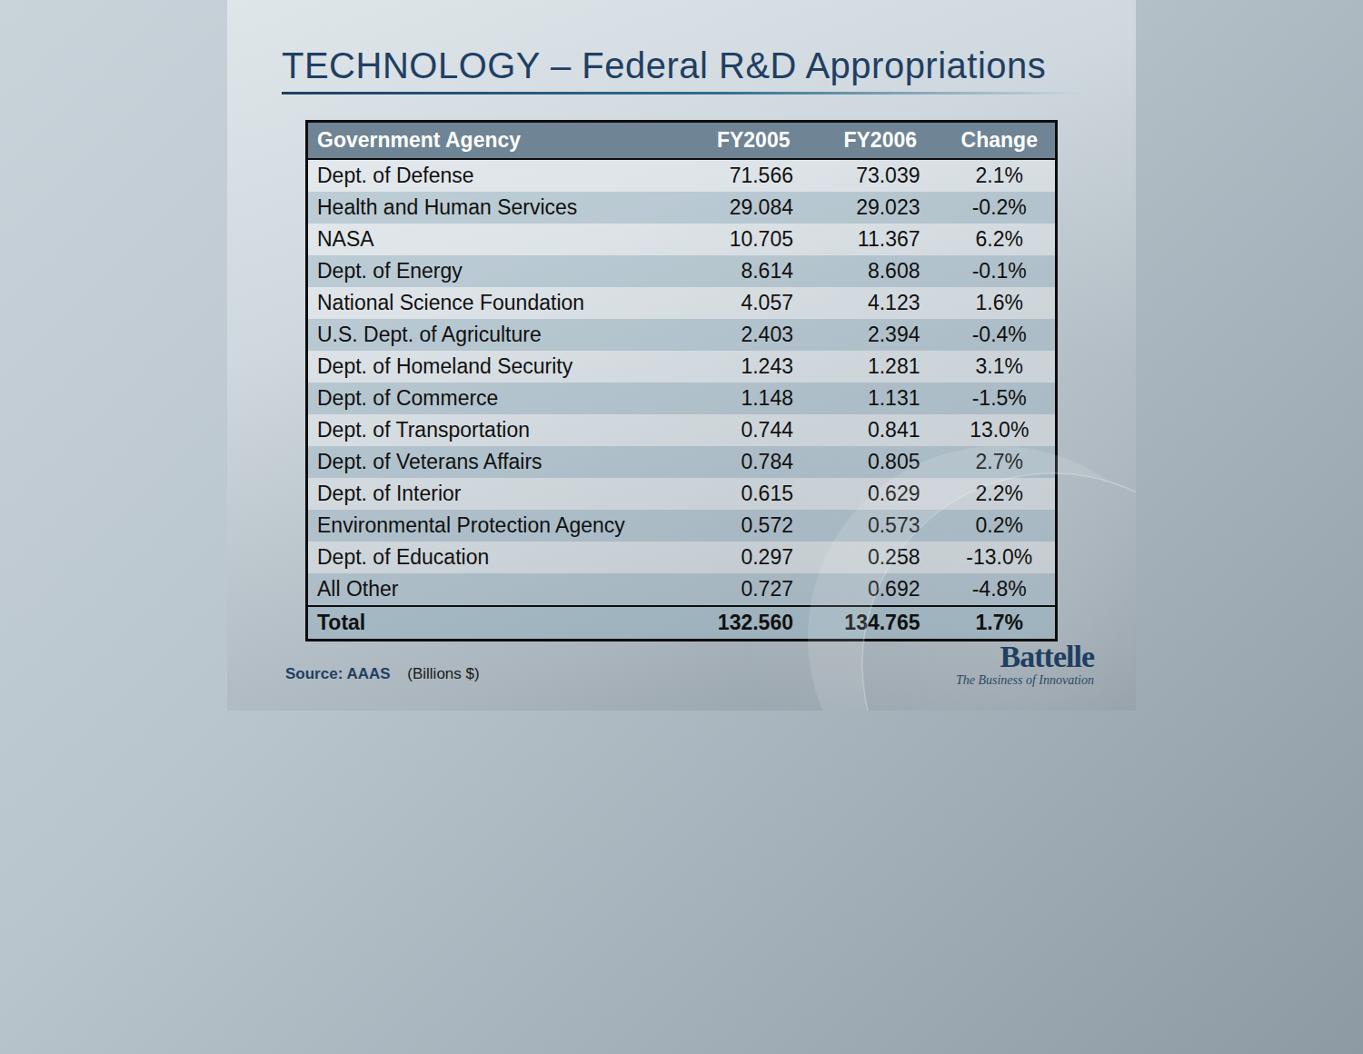TECHNOLOGY – Federal R&D Appropriations
| Government Agency | FY2005 | FY2006 | Change |
| --- | --- | --- | --- |
| Dept. of Defense | 71.566 | 73.039 | 2.1% |
| Health and Human Services | 29.084 | 29.023 | -0.2% |
| NASA | 10.705 | 11.367 | 6.2% |
| Dept. of Energy | 8.614 | 8.608 | -0.1% |
| National Science Foundation | 4.057 | 4.123 | 1.6% |
| U.S. Dept. of Agriculture | 2.403 | 2.394 | -0.4% |
| Dept. of Homeland Security | 1.243 | 1.281 | 3.1% |
| Dept. of Commerce | 1.148 | 1.131 | -1.5% |
| Dept. of Transportation | 0.744 | 0.841 | 13.0% |
| Dept. of Veterans Affairs | 0.784 | 0.805 | 2.7% |
| Dept. of Interior | 0.615 | 0.629 | 2.2% |
| Environmental Protection Agency | 0.572 | 0.573 | 0.2% |
| Dept. of Education | 0.297 | 0.258 | -13.0% |
| All Other | 0.727 | 0.692 | -4.8% |
| Total | 132.560 | 134.765 | 1.7% |
Source: AAAS (Billions $)
Battelle
The Business of Innovation